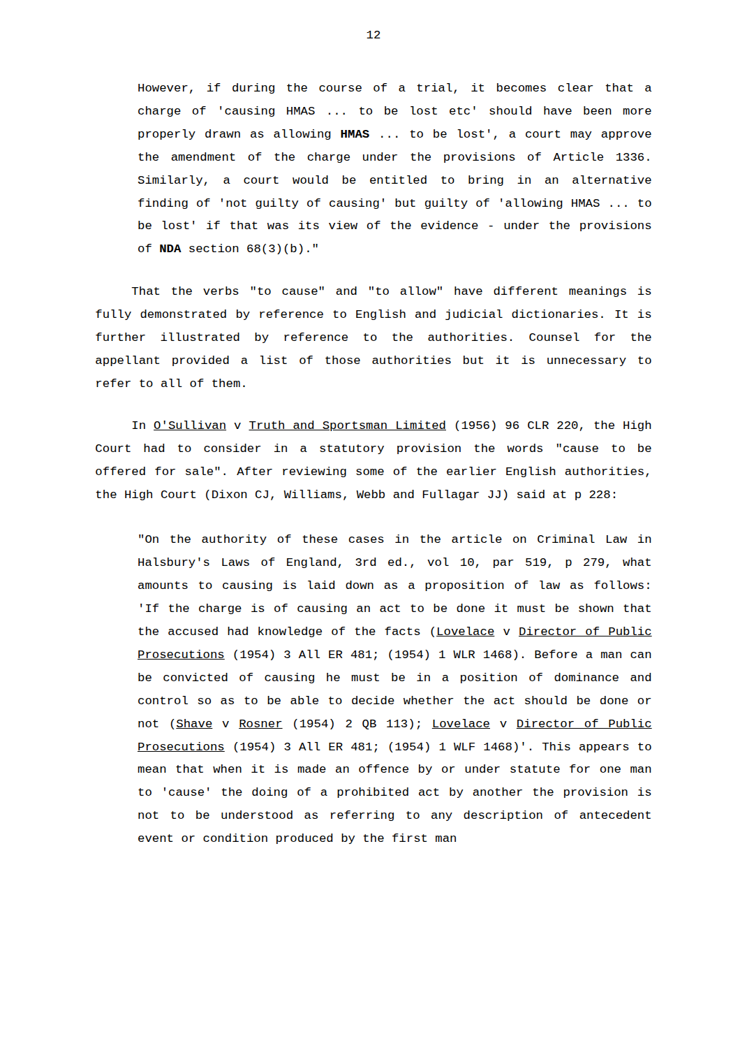12
However, if during the course of a trial, it becomes clear that a charge of 'causing HMAS ... to be lost etc' should have been more properly drawn as allowing HMAS ... to be lost', a court may approve the amendment of the charge under the provisions of Article 1336. Similarly, a court would be entitled to bring in an alternative finding of 'not guilty of causing' but guilty of 'allowing HMAS ... to be lost' if that was its view of the evidence - under the provisions of NDA section 68(3)(b)."
That the verbs "to cause" and "to allow" have different meanings is fully demonstrated by reference to English and judicial dictionaries. It is further illustrated by reference to the authorities. Counsel for the appellant provided a list of those authorities but it is unnecessary to refer to all of them.
In O'Sullivan v Truth and Sportsman Limited (1956) 96 CLR 220, the High Court had to consider in a statutory provision the words "cause to be offered for sale". After reviewing some of the earlier English authorities, the High Court (Dixon CJ, Williams, Webb and Fullagar JJ) said at p 228:
"On the authority of these cases in the article on Criminal Law in Halsbury's Laws of England, 3rd ed., vol 10, par 519, p 279, what amounts to causing is laid down as a proposition of law as follows: 'If the charge is of causing an act to be done it must be shown that the accused had knowledge of the facts (Lovelace v Director of Public Prosecutions (1954) 3 All ER 481; (1954) 1 WLR 1468). Before a man can be convicted of causing he must be in a position of dominance and control so as to be able to decide whether the act should be done or not (Shave v Rosner (1954) 2 QB 113); Lovelace v Director of Public Prosecutions (1954) 3 All ER 481; (1954) 1 WLF 1468)'. This appears to mean that when it is made an offence by or under statute for one man to 'cause' the doing of a prohibited act by another the provision is not to be understood as referring to any description of antecedent event or condition produced by the first man